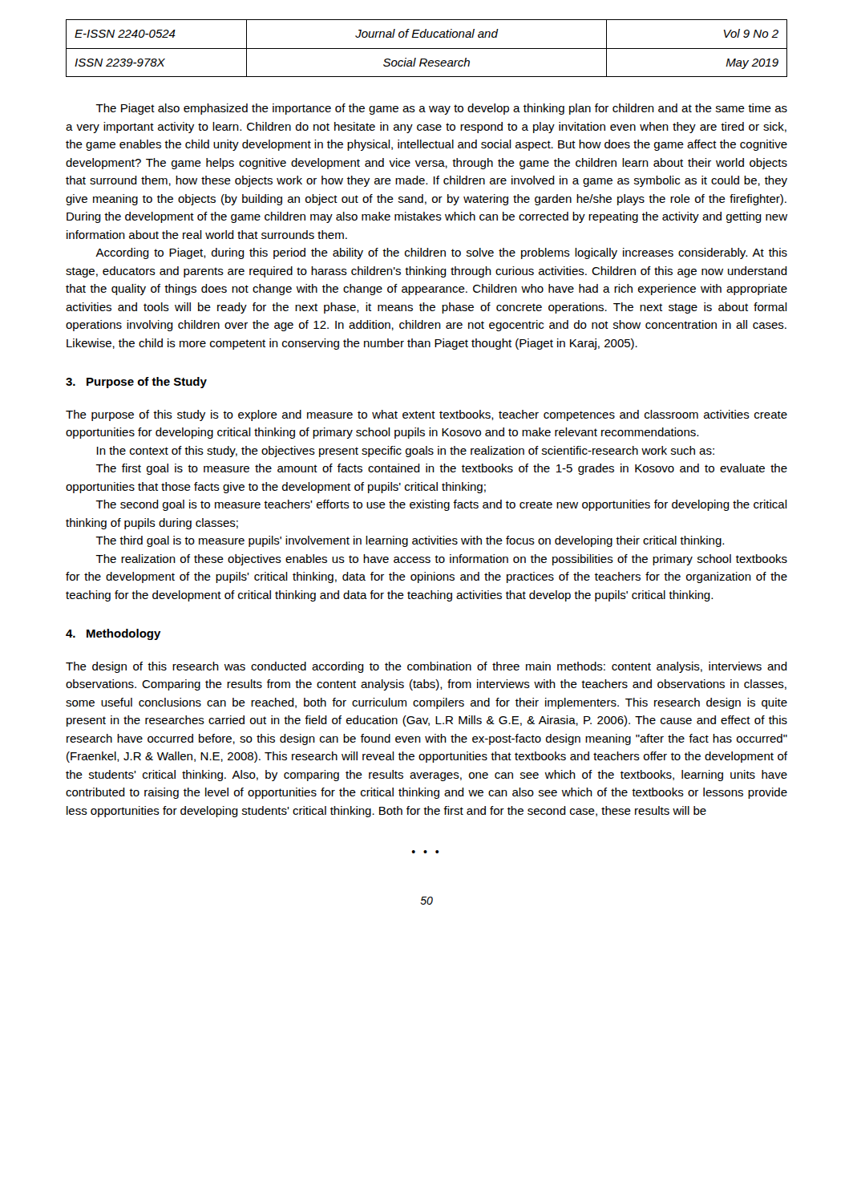| E-ISSN 2240-0524 | Journal of Educational and | Vol 9 No 2 |
| ISSN 2239-978X | Social Research | May 2019 |
The Piaget also emphasized the importance of the game as a way to develop a thinking plan for children and at the same time as a very important activity to learn. Children do not hesitate in any case to respond to a play invitation even when they are tired or sick, the game enables the child unity development in the physical, intellectual and social aspect. But how does the game affect the cognitive development? The game helps cognitive development and vice versa, through the game the children learn about their world objects that surround them, how these objects work or how they are made. If children are involved in a game as symbolic as it could be, they give meaning to the objects (by building an object out of the sand, or by watering the garden he/she plays the role of the firefighter). During the development of the game children may also make mistakes which can be corrected by repeating the activity and getting new information about the real world that surrounds them.
According to Piaget, during this period the ability of the children to solve the problems logically increases considerably. At this stage, educators and parents are required to harass children's thinking through curious activities. Children of this age now understand that the quality of things does not change with the change of appearance. Children who have had a rich experience with appropriate activities and tools will be ready for the next phase, it means the phase of concrete operations. The next stage is about formal operations involving children over the age of 12. In addition, children are not egocentric and do not show concentration in all cases. Likewise, the child is more competent in conserving the number than Piaget thought (Piaget in Karaj, 2005).
3. Purpose of the Study
The purpose of this study is to explore and measure to what extent textbooks, teacher competences and classroom activities create opportunities for developing critical thinking of primary school pupils in Kosovo and to make relevant recommendations.
In the context of this study, the objectives present specific goals in the realization of scientific-research work such as:
The first goal is to measure the amount of facts contained in the textbooks of the 1-5 grades in Kosovo and to evaluate the opportunities that those facts give to the development of pupils' critical thinking;
The second goal is to measure teachers' efforts to use the existing facts and to create new opportunities for developing the critical thinking of pupils during classes;
The third goal is to measure pupils' involvement in learning activities with the focus on developing their critical thinking.
The realization of these objectives enables us to have access to information on the possibilities of the primary school textbooks for the development of the pupils' critical thinking, data for the opinions and the practices of the teachers for the organization of the teaching for the development of critical thinking and data for the teaching activities that develop the pupils' critical thinking.
4. Methodology
The design of this research was conducted according to the combination of three main methods: content analysis, interviews and observations. Comparing the results from the content analysis (tabs), from interviews with the teachers and observations in classes, some useful conclusions can be reached, both for curriculum compilers and for their implementers. This research design is quite present in the researches carried out in the field of education (Gav, L.R Mills & G.E, & Airasia, P. 2006). The cause and effect of this research have occurred before, so this design can be found even with the ex-post-facto design meaning "after the fact has occurred" (Fraenkel, J.R & Wallen, N.E, 2008). This research will reveal the opportunities that textbooks and teachers offer to the development of the students' critical thinking. Also, by comparing the results averages, one can see which of the textbooks, learning units have contributed to raising the level of opportunities for the critical thinking and we can also see which of the textbooks or lessons provide less opportunities for developing students' critical thinking. Both for the first and for the second case, these results will be
• • •
50